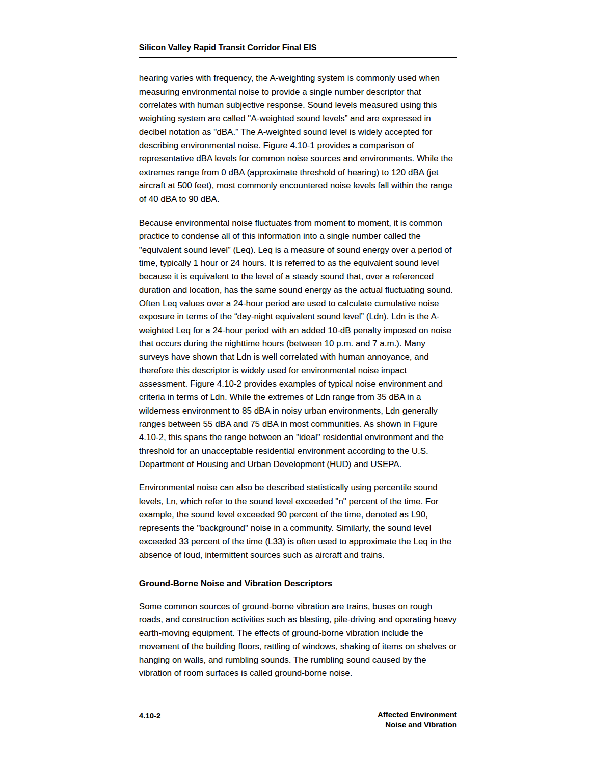Silicon Valley Rapid Transit Corridor Final EIS
hearing varies with frequency, the A-weighting system is commonly used when measuring environmental noise to provide a single number descriptor that correlates with human subjective response. Sound levels measured using this weighting system are called "A-weighted sound levels” and are expressed in decibel notation as "dBA.” The A-weighted sound level is widely accepted for describing environmental noise. Figure 4.10-1 provides a comparison of representative dBA levels for common noise sources and environments. While the extremes range from 0 dBA (approximate threshold of hearing) to 120 dBA (jet aircraft at 500 feet), most commonly encountered noise levels fall within the range of 40 dBA to 90 dBA.
Because environmental noise fluctuates from moment to moment, it is common practice to condense all of this information into a single number called the "equivalent sound level” (Leq). Leq is a measure of sound energy over a period of time, typically 1 hour or 24 hours. It is referred to as the equivalent sound level because it is equivalent to the level of a steady sound that, over a referenced duration and location, has the same sound energy as the actual fluctuating sound. Often Leq values over a 24-hour period are used to calculate cumulative noise exposure in terms of the “day-night equivalent sound level” (Ldn). Ldn is the A-weighted Leq for a 24-hour period with an added 10-dB penalty imposed on noise that occurs during the nighttime hours (between 10 p.m. and 7 a.m.). Many surveys have shown that Ldn is well correlated with human annoyance, and therefore this descriptor is widely used for environmental noise impact assessment. Figure 4.10-2 provides examples of typical noise environment and criteria in terms of Ldn. While the extremes of Ldn range from 35 dBA in a wilderness environment to 85 dBA in noisy urban environments, Ldn generally ranges between 55 dBA and 75 dBA in most communities. As shown in Figure 4.10-2, this spans the range between an "ideal" residential environment and the threshold for an unacceptable residential environment according to the U.S. Department of Housing and Urban Development (HUD) and USEPA.
Environmental noise can also be described statistically using percentile sound levels, Ln, which refer to the sound level exceeded "n" percent of the time. For example, the sound level exceeded 90 percent of the time, denoted as L90, represents the "background" noise in a community. Similarly, the sound level exceeded 33 percent of the time (L33) is often used to approximate the Leq in the absence of loud, intermittent sources such as aircraft and trains.
Ground-Borne Noise and Vibration Descriptors
Some common sources of ground-borne vibration are trains, buses on rough roads, and construction activities such as blasting, pile-driving and operating heavy earth-moving equipment. The effects of ground-borne vibration include the movement of the building floors, rattling of windows, shaking of items on shelves or hanging on walls, and rumbling sounds. The rumbling sound caused by the vibration of room surfaces is called ground-borne noise.
4.10-2
Affected Environment
Noise and Vibration